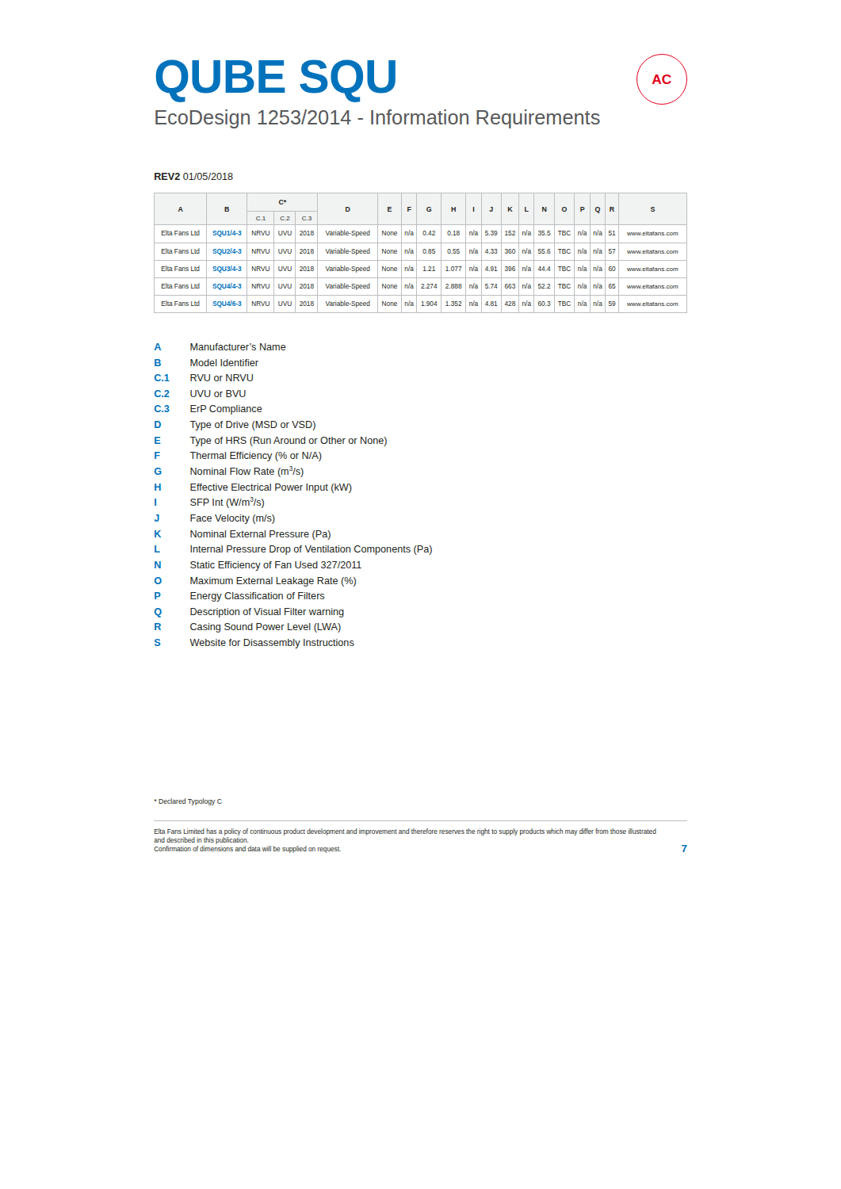AC
QUBE SQU
EcoDesign 1253/2014 - Information Requirements
REV2 01/05/2018
| A | B | C* | D | E | F | G | H | I | J | K | L | N | O | P | Q | R | S |
| --- | --- | --- | --- | --- | --- | --- | --- | --- | --- | --- | --- | --- | --- | --- | --- | --- | --- |
| C.1 | C.2 | C.3 |
| Elta Fans Ltd | SQU1/4-3 | NRVU | UVU | 2018 | Variable-Speed | None | n/a | 0.42 | 0.18 | n/a | 5.39 | 152 | n/a | 35.5 | TBC | n/a | n/a | 51 | www.eltafans.com |
| Elta Fans Ltd | SQU2/4-3 | NRVU | UVU | 2018 | Variable-Speed | None | n/a | 0.85 | 0.55 | n/a | 4.33 | 360 | n/a | 55.6 | TBC | n/a | n/a | 57 | www.eltafans.com |
| Elta Fans Ltd | SQU3/4-3 | NRVU | UVU | 2018 | Variable-Speed | None | n/a | 1.21 | 1.077 | n/a | 4.91 | 396 | n/a | 44.4 | TBC | n/a | n/a | 60 | www.eltafans.com |
| Elta Fans Ltd | SQU4/4-3 | NRVU | UVU | 2018 | Variable-Speed | None | n/a | 2.274 | 2.888 | n/a | 5.74 | 663 | n/a | 52.2 | TBC | n/a | n/a | 65 | www.eltafans.com |
| Elta Fans Ltd | SQU4/6-3 | NRVU | UVU | 2018 | Variable-Speed | None | n/a | 1.904 | 1.352 | n/a | 4.81 | 428 | n/a | 60.3 | TBC | n/a | n/a | 59 | www.eltafans.com |
A
Manufacturer’s Name
B
Model Identifier
C.1
RVU or NRVU
C.2
UVU or BVU
C.3
ErP Compliance
D
Type of Drive (MSD or VSD)
E
Type of HRS (Run Around or Other or None)
F
Thermal Efficiency (% or N/A)
G
Nominal Flow Rate (m3/s)
H
Effective Electrical Power Input (kW)
I
SFP Int (W/m3/s)
J
Face Velocity (m/s)
K
Nominal External Pressure (Pa)
L
Internal Pressure Drop of Ventilation Components (Pa)
N
Static Efficiency of Fan Used 327/2011
O
Maximum External Leakage Rate (%)
P
Energy Classification of Filters
Q
Description of Visual Filter warning
R
Casing Sound Power Level (LWA)
S
Website for Disassembly Instructions
* Declared Typology C
Elta Fans Limited has a policy of continuous product development and improvement and therefore reserves the right to supply products which may differ from those illustrated and described in this publication.
Confirmation of dimensions and data will be supplied on request.
7